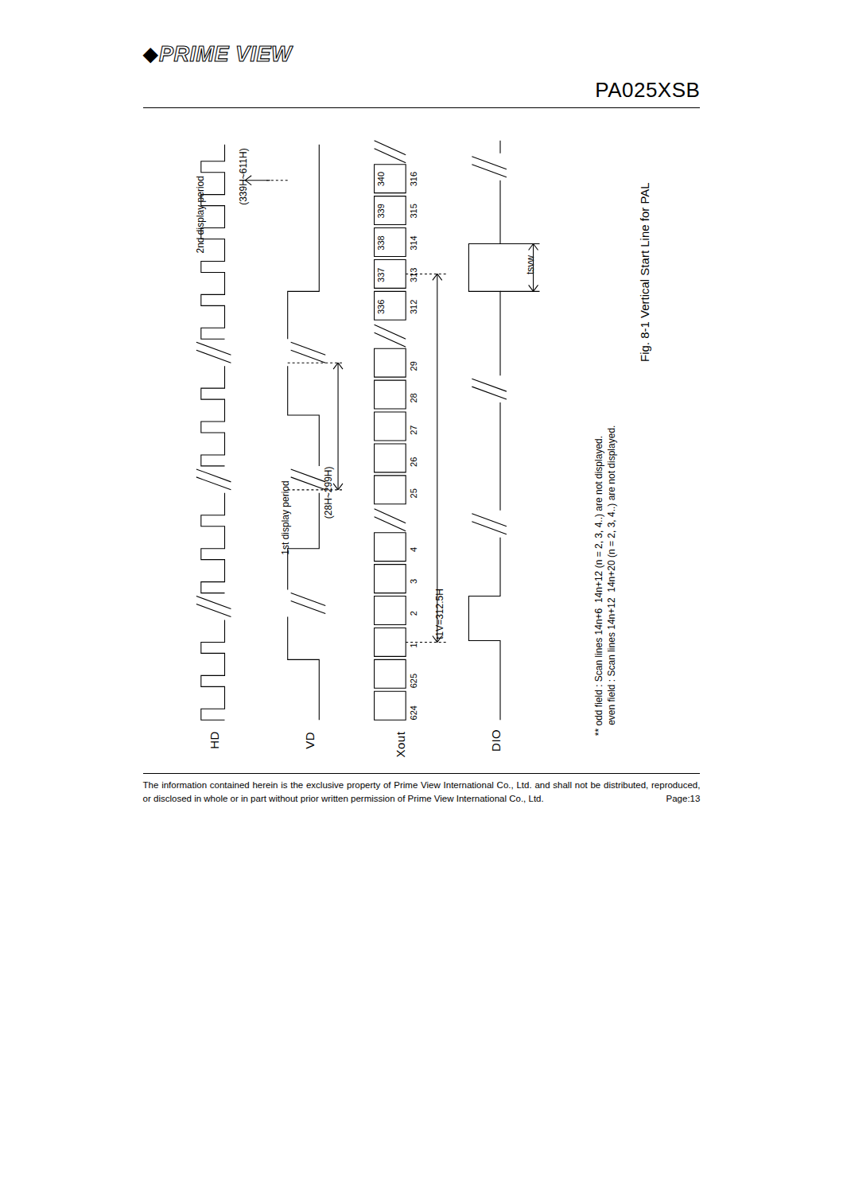◆PRIME VIEW
PA025XSB
HD
VD
Xout
DIO
624
625
1
2
3
4
25
26
27
28
29
312
313
314
315
316
336
337
338
339
340
(28H~299H)
(339H~611H)
t1V=312.5H
tsvw
1st display period
2nd display period
** odd field : Scan lines 14n+6 14n+12 (n = 2, 3, 4..) are not displayed.
even field : Scan lines 14n+12 14n+20 (n = 2, 3, 4..) are not displayed.
Fig. 8-1 Vertical Start Line for PAL
The information contained herein is the exclusive property of Prime View International Co., Ltd. and shall not be distributed, reproduced, or disclosed in whole or in part without prior written permission of Prime View International Co., Ltd. Page:13